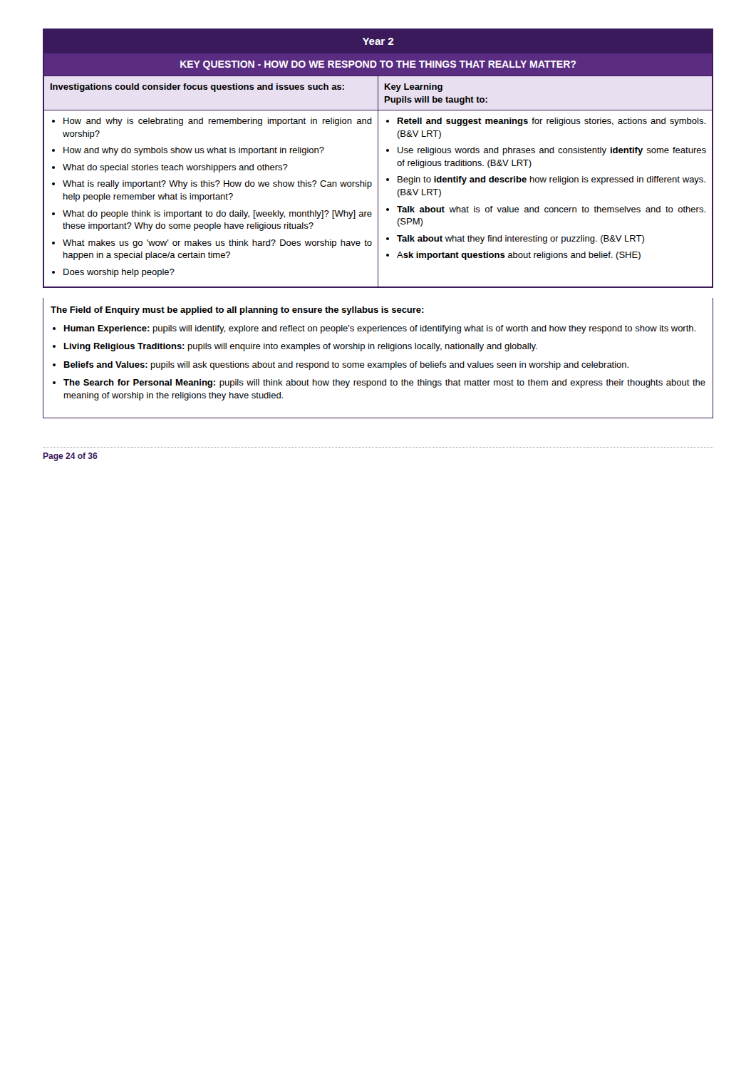| Year 2 |
| KEY QUESTION - How do we respond to the things that really matter? |
| Investigations could consider focus questions and issues such as: | Key Learning Pupils will be taught to: |
| How and why is celebrating and remembering important in religion and worship? How and why do symbols show us what is important in religion? What do special stories teach worshippers and others? What is really important? Why is this? How do we show this? Can worship help people remember what is important? What do people think is important to do daily, [weekly, monthly]? [Why] are these important? Why do some people have religious rituals? What makes us go 'wow' or makes us think hard? Does worship have to happen in a special place/a certain time? Does worship help people? | Retell and suggest meanings for religious stories, actions and symbols. (B&V LRT) Use religious words and phrases and consistently identify some features of religious traditions. (B&V LRT) Begin to identify and describe how religion is expressed in different ways. (B&V LRT) Talk about what is of value and concern to themselves and to others. (SPM) Talk about what they find interesting or puzzling. (B&V LRT) A sk important questions about religions and belief. (SHE) |
The Field of Enquiry must be applied to all planning to ensure the syllabus is secure:
Human Experience: pupils will identify, explore and reflect on people's experiences of identifying what is of worth and how they respond to show its worth.
Living Religious Traditions: pupils will enquire into examples of worship in religions locally, nationally and globally.
Beliefs and Values: pupils will ask questions about and respond to some examples of beliefs and values seen in worship and celebration.
The Search for Personal Meaning: pupils will think about how they respond to the things that matter most to them and express their thoughts about the meaning of worship in the religions they have studied.
Page 24 of 36